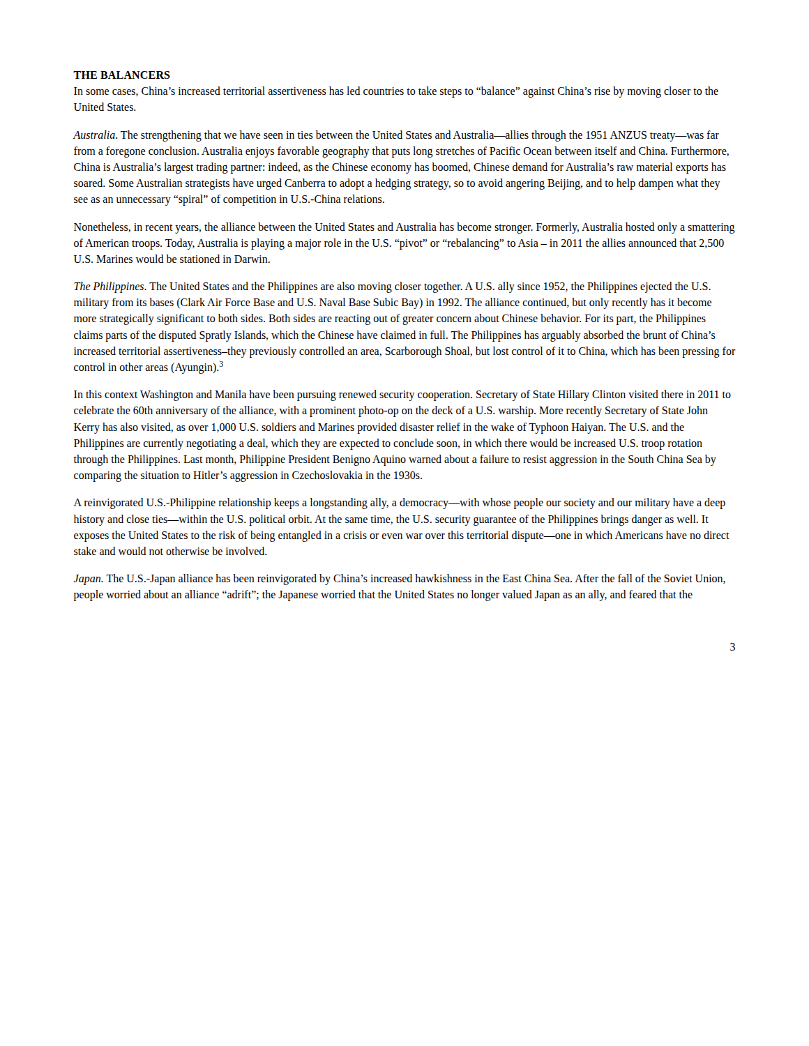The Balancers
In some cases, China’s increased territorial assertiveness has led countries to take steps to “balance” against China’s rise by moving closer to the United States.
Australia. The strengthening that we have seen in ties between the United States and Australia—allies through the 1951 ANZUS treaty—was far from a foregone conclusion. Australia enjoys favorable geography that puts long stretches of Pacific Ocean between itself and China. Furthermore, China is Australia’s largest trading partner: indeed, as the Chinese economy has boomed, Chinese demand for Australia’s raw material exports has soared. Some Australian strategists have urged Canberra to adopt a hedging strategy, so to avoid angering Beijing, and to help dampen what they see as an unnecessary “spiral” of competition in U.S.-China relations.
Nonetheless, in recent years, the alliance between the United States and Australia has become stronger. Formerly, Australia hosted only a smattering of American troops. Today, Australia is playing a major role in the U.S. “pivot” or “rebalancing” to Asia – in 2011 the allies announced that 2,500 U.S. Marines would be stationed in Darwin.
The Philippines. The United States and the Philippines are also moving closer together. A U.S. ally since 1952, the Philippines ejected the U.S. military from its bases (Clark Air Force Base and U.S. Naval Base Subic Bay) in 1992. The alliance continued, but only recently has it become more strategically significant to both sides. Both sides are reacting out of greater concern about Chinese behavior. For its part, the Philippines claims parts of the disputed Spratly Islands, which the Chinese have claimed in full. The Philippines has arguably absorbed the brunt of China’s increased territorial assertiveness–they previously controlled an area, Scarborough Shoal, but lost control of it to China, which has been pressing for control in other areas (Ayungin).3
In this context Washington and Manila have been pursuing renewed security cooperation. Secretary of State Hillary Clinton visited there in 2011 to celebrate the 60th anniversary of the alliance, with a prominent photo-op on the deck of a U.S. warship. More recently Secretary of State John Kerry has also visited, as over 1,000 U.S. soldiers and Marines provided disaster relief in the wake of Typhoon Haiyan. The U.S. and the Philippines are currently negotiating a deal, which they are expected to conclude soon, in which there would be increased U.S. troop rotation through the Philippines. Last month, Philippine President Benigno Aquino warned about a failure to resist aggression in the South China Sea by comparing the situation to Hitler’s aggression in Czechoslovakia in the 1930s.
A reinvigorated U.S.-Philippine relationship keeps a longstanding ally, a democracy—with whose people our society and our military have a deep history and close ties—within the U.S. political orbit. At the same time, the U.S. security guarantee of the Philippines brings danger as well. It exposes the United States to the risk of being entangled in a crisis or even war over this territorial dispute—one in which Americans have no direct stake and would not otherwise be involved.
Japan. The U.S.-Japan alliance has been reinvigorated by China’s increased hawkishness in the East China Sea. After the fall of the Soviet Union, people worried about an alliance “adrift”; the Japanese worried that the United States no longer valued Japan as an ally, and feared that the
3